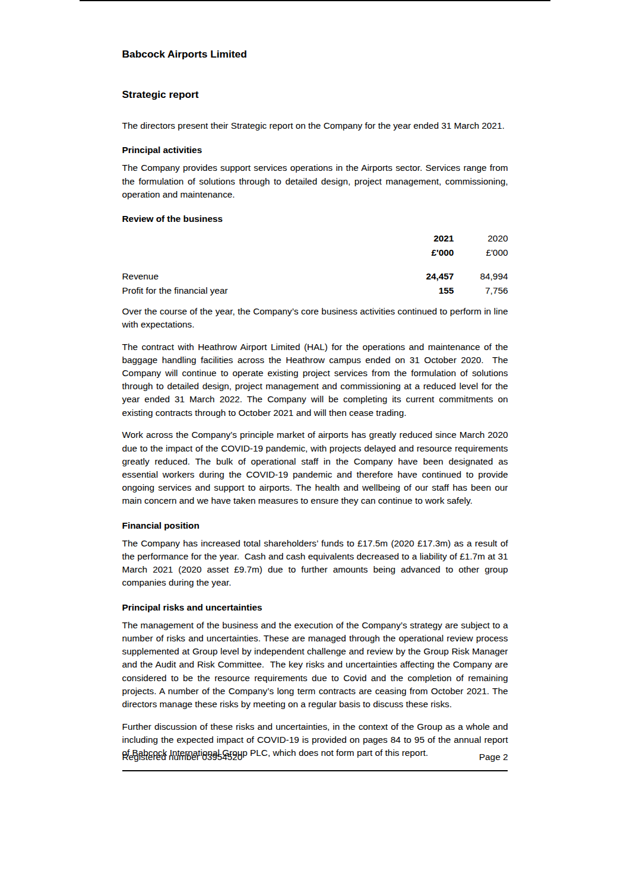Babcock Airports Limited
Strategic report
The directors present their Strategic report on the Company for the year ended 31 March 2021.
Principal activities
The Company provides support services operations in the Airports sector. Services range from the formulation of solutions through to detailed design, project management, commissioning, operation and maintenance.
Review of the business
| | 2021 | 2020 |
| | £'000 | £'000 |
| Revenue | 24,457 | 84,994 |
| Profit for the financial year | 155 | 7,756 |
Over the course of the year, the Company’s core business activities continued to perform in line with expectations.
The contract with Heathrow Airport Limited (HAL) for the operations and maintenance of the baggage handling facilities across the Heathrow campus ended on 31 October 2020. The Company will continue to operate existing project services from the formulation of solutions through to detailed design, project management and commissioning at a reduced level for the year ended 31 March 2022. The Company will be completing its current commitments on existing contracts through to October 2021 and will then cease trading.
Work across the Company’s principle market of airports has greatly reduced since March 2020 due to the impact of the COVID-19 pandemic, with projects delayed and resource requirements greatly reduced. The bulk of operational staff in the Company have been designated as essential workers during the COVID-19 pandemic and therefore have continued to provide ongoing services and support to airports. The health and wellbeing of our staff has been our main concern and we have taken measures to ensure they can continue to work safely.
Financial position
The Company has increased total shareholders’ funds to £17.5m (2020 £17.3m) as a result of the performance for the year. Cash and cash equivalents decreased to a liability of £1.7m at 31 March 2021 (2020 asset £9.7m) due to further amounts being advanced to other group companies during the year.
Principal risks and uncertainties
The management of the business and the execution of the Company’s strategy are subject to a number of risks and uncertainties. These are managed through the operational review process supplemented at Group level by independent challenge and review by the Group Risk Manager and the Audit and Risk Committee. The key risks and uncertainties affecting the Company are considered to be the resource requirements due to Covid and the completion of remaining projects. A number of the Company’s long term contracts are ceasing from October 2021. The directors manage these risks by meeting on a regular basis to discuss these risks.
Further discussion of these risks and uncertainties, in the context of the Group as a whole and including the expected impact of COVID-19 is provided on pages 84 to 95 of the annual report of Babcock International Group PLC, which does not form part of this report.
Registered number 03954520 Page 2